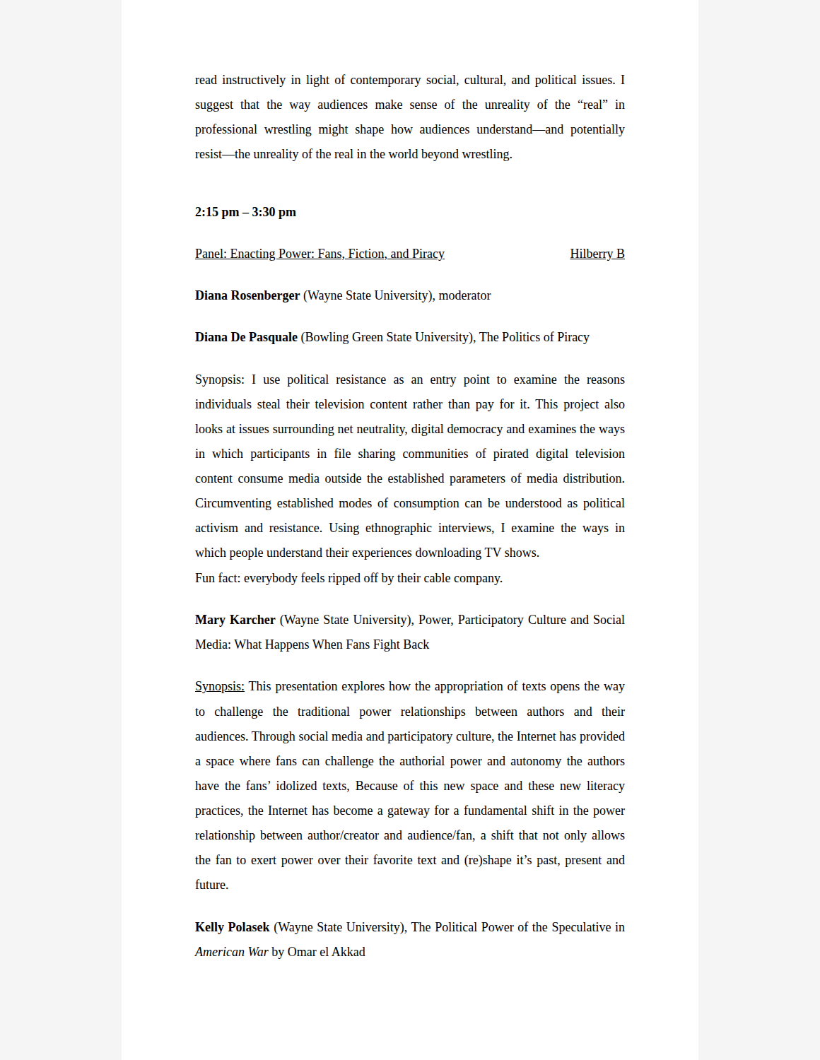read instructively in light of contemporary social, cultural, and political issues. I suggest that the way audiences make sense of the unreality of the “real” in professional wrestling might shape how audiences understand—and potentially resist—the unreality of the real in the world beyond wrestling.
2:15 pm – 3:30 pm
Panel: Enacting Power: Fans, Fiction, and Piracy Hilberry B
Diana Rosenberger (Wayne State University), moderator
Diana De Pasquale (Bowling Green State University), The Politics of Piracy
Synopsis: I use political resistance as an entry point to examine the reasons individuals steal their television content rather than pay for it. This project also looks at issues surrounding net neutrality, digital democracy and examines the ways in which participants in file sharing communities of pirated digital television content consume media outside the established parameters of media distribution. Circumventing established modes of consumption can be understood as political activism and resistance. Using ethnographic interviews, I examine the ways in which people understand their experiences downloading TV shows.
Fun fact: everybody feels ripped off by their cable company.
Mary Karcher (Wayne State University), Power, Participatory Culture and Social Media: What Happens When Fans Fight Back
Synopsis: This presentation explores how the appropriation of texts opens the way to challenge the traditional power relationships between authors and their audiences. Through social media and participatory culture, the Internet has provided a space where fans can challenge the authorial power and autonomy the authors have the fans’ idolized texts, Because of this new space and these new literacy practices, the Internet has become a gateway for a fundamental shift in the power relationship between author/creator and audience/fan, a shift that not only allows the fan to exert power over their favorite text and (re)shape it’s past, present and future.
Kelly Polasek (Wayne State University), The Political Power of the Speculative in American War by Omar el Akkad